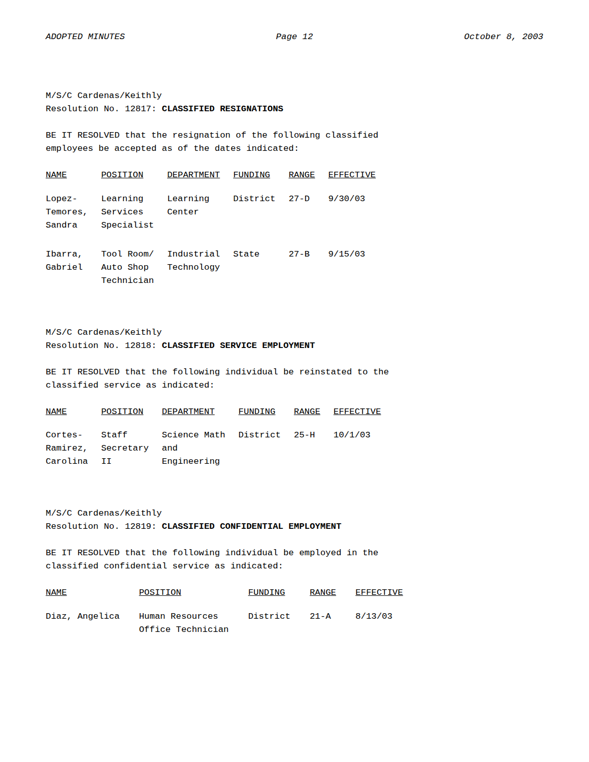ADOPTED MINUTES
Page 12
October 8, 2003
M/S/C Cardenas/Keithly
Resolution No. 12817: CLASSIFIED RESIGNATIONS
BE IT RESOLVED that the resignation of the following classified
employees be accepted as of the dates indicated:
| NAME | POSITION | DEPARTMENT | FUNDING | RANGE | EFFECTIVE |
| --- | --- | --- | --- | --- | --- |
| Lopez- Temores, Sandra | Learning Services Specialist | Learning Center | District | 27-D | 9/30/03 |
| Ibarra, Gabriel | Tool Room/ Auto Shop Technician | Industrial Technology | State | 27-B | 9/15/03 |
M/S/C Cardenas/Keithly
Resolution No. 12818: CLASSIFIED SERVICE EMPLOYMENT
BE IT RESOLVED that the following individual be reinstated to the
classified service as indicated:
| NAME | POSITION | DEPARTMENT | FUNDING | RANGE | EFFECTIVE |
| --- | --- | --- | --- | --- | --- |
| Cortes- Ramirez, Carolina | Staff Secretary II | Science Math and Engineering | District | 25-H | 10/1/03 |
M/S/C Cardenas/Keithly
Resolution No. 12819: CLASSIFIED CONFIDENTIAL EMPLOYMENT
BE IT RESOLVED that the following individual be employed in the
classified confidential service as indicated:
| NAME | POSITION | FUNDING | RANGE | EFFECTIVE |
| --- | --- | --- | --- | --- |
| Diaz, Angelica | Human Resources Office Technician | District | 21-A | 8/13/03 |